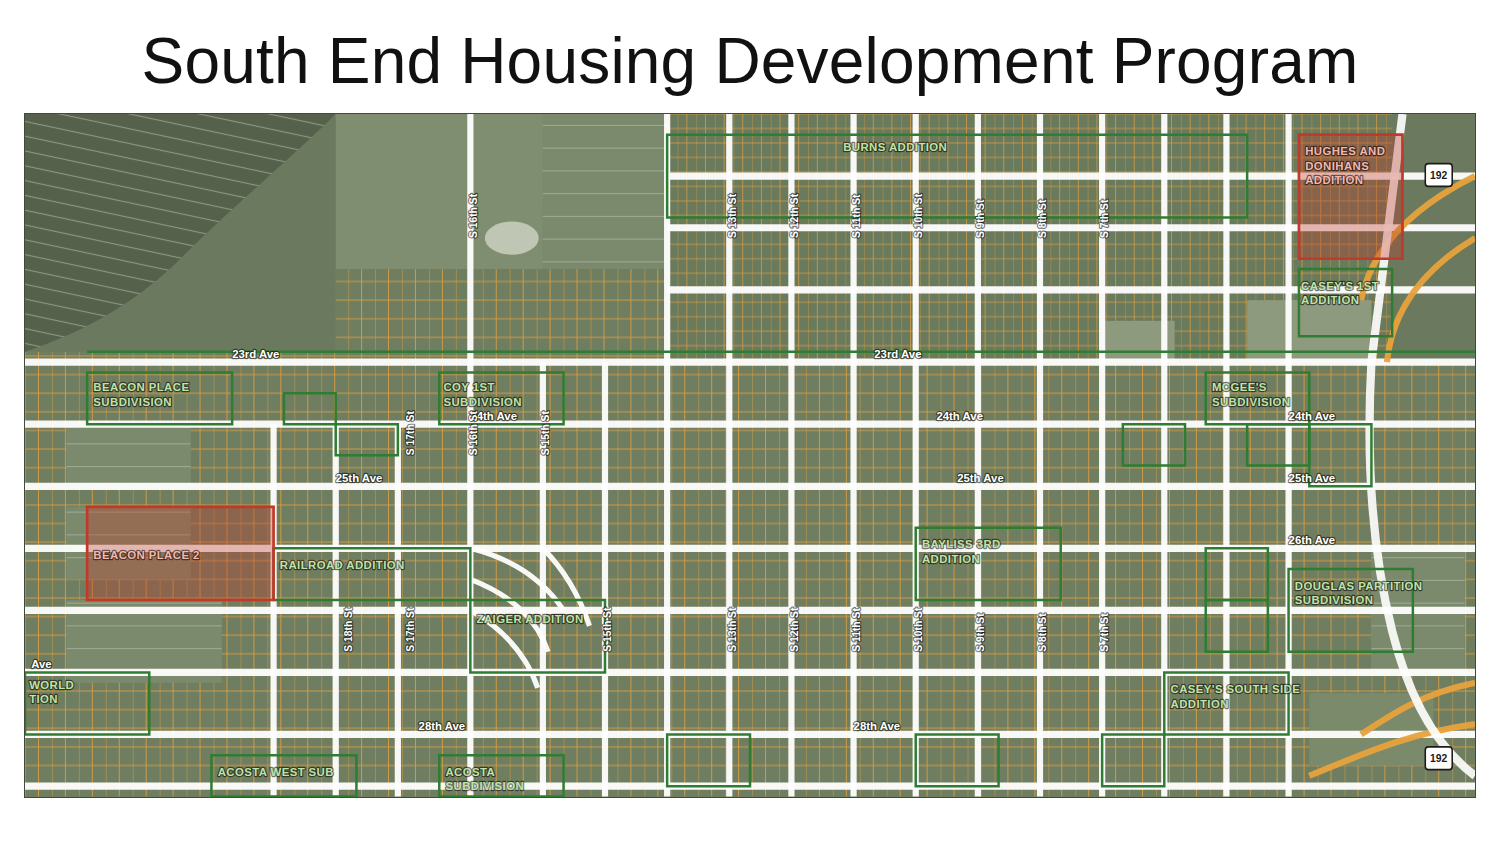South End Housing Development Program
192 192 23rd Ave 23rd Ave 24th Ave 24th Ave 24th Ave 25th Ave 25th Ave 25th Ave 26th Ave 28th Ave 28th Ave Ave S 16th St S 13th St S 12th St S 11th St S 10th St S 9th St S 8th St S 7th St S 17th St S 16th St S 15th St S 18th St S 17th St S 15th St S 13th St S 12th St S 11th St S 10th St S 9th St S 8th St S 7th St BURNS ADDITION HUGHES AND DONIHANS ADDITION CASEY'S 1ST ADDITION BEACON PLACE SUBDIVISION COY 1ST SUBDIVISION MCGEE'S SUBDIVISION BEACON PLACE 2 RAILROAD ADDITION ZAIGER ADDITION BAYLISS 3RD ADDITION DOUGLAS PARTITION SUBDIVISION CASEY'S SOUTH SIDE ADDITION WORLD TION ACOSTA WEST SUB ACOSTA SUBDIVISION
Map labels include: Burns Addition, Hughes and Donihans Addition, Casey's 1st Addition, Beacon Place Subdivision, Coy 1st Subdivision, McGee's Subdivision, Beacon Place 2, Railroad Addition, Zaiger Addition, Bayliss 3rd Addition, Douglas Partition Subdivision, Casey's South Side Addition, Acosta West Sub, Acosta Subdivision. Streets include 23rd Ave, 24th Ave, 25th Ave, 26th Ave, 28th Ave and S 7th through S 18th Streets, with Highway 192.